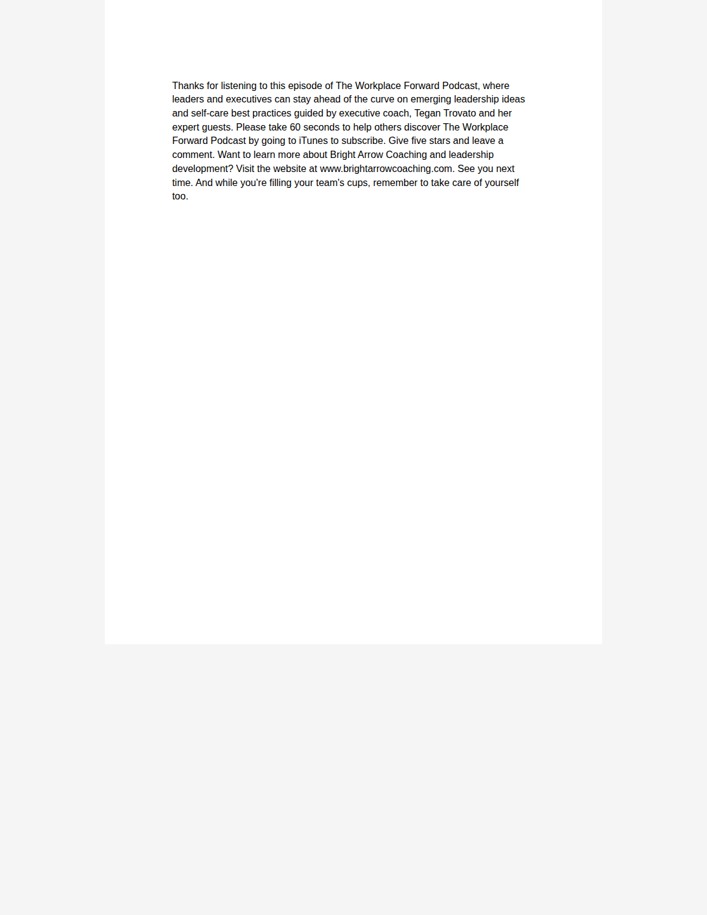Thanks for listening to this episode of The Workplace Forward Podcast, where leaders and executives can stay ahead of the curve on emerging leadership ideas and self-care best practices guided by executive coach, Tegan Trovato and her expert guests. Please take 60 seconds to help others discover The Workplace Forward Podcast by going to iTunes to subscribe. Give five stars and leave a comment. Want to learn more about Bright Arrow Coaching and leadership development? Visit the website at www.brightarrowcoaching.com. See you next time. And while you're filling your team's cups, remember to take care of yourself too.